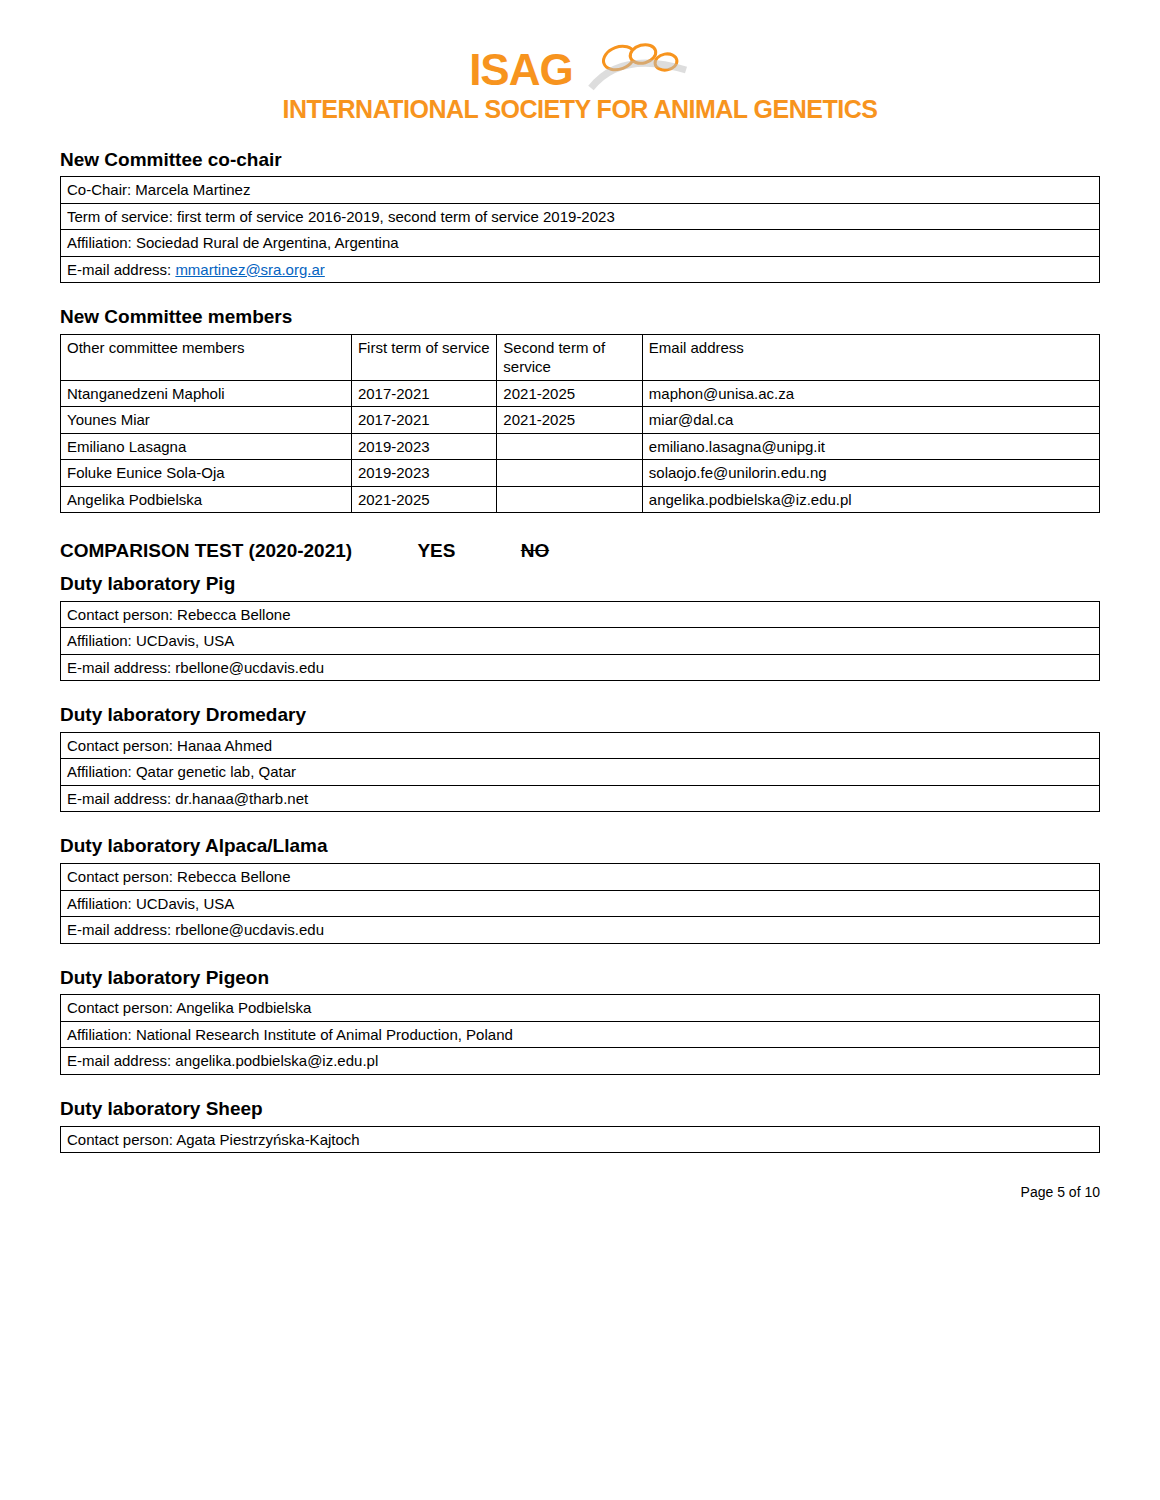ISAG
INTERNATIONAL SOCIETY FOR ANIMAL GENETICS
New Committee co-chair
| Co-Chair: Marcela Martinez |
| Term of service: first term of service 2016-2019, second term of service 2019-2023 |
| Affiliation: Sociedad Rural de Argentina, Argentina |
| E-mail address: mmartinez@sra.org.ar |
New Committee members
| Other committee members | First term of service | Second term of service | Email address |
| Ntanganedzeni Mapholi | 2017-2021 | 2021-2025 | maphon@unisa.ac.za |
| Younes Miar | 2017-2021 | 2021-2025 | miar@dal.ca |
| Emiliano Lasagna | 2019-2023 | | emiliano.lasagna@unipg.it |
| Foluke Eunice Sola-Oja | 2019-2023 | | solaojo.fe@unilorin.edu.ng |
| Angelika Podbielska | 2021-2025 | | angelika.podbielska@iz.edu.pl |
COMPARISON TEST (2020-2021) YES NO
Duty laboratory Pig
| Contact person: Rebecca Bellone |
| Affiliation: UCDavis, USA |
| E-mail address: rbellone@ucdavis.edu |
Duty laboratory Dromedary
| Contact person: Hanaa Ahmed |
| Affiliation: Qatar genetic lab, Qatar |
| E-mail address: dr.hanaa@tharb.net |
Duty laboratory Alpaca/Llama
| Contact person: Rebecca Bellone |
| Affiliation: UCDavis, USA |
| E-mail address: rbellone@ucdavis.edu |
Duty laboratory Pigeon
| Contact person: Angelika Podbielska |
| Affiliation: National Research Institute of Animal Production, Poland |
| E-mail address: angelika.podbielska@iz.edu.pl |
Duty laboratory Sheep
| Contact person: Agata Piestrzyńska-Kajtoch |
Page 5 of 10